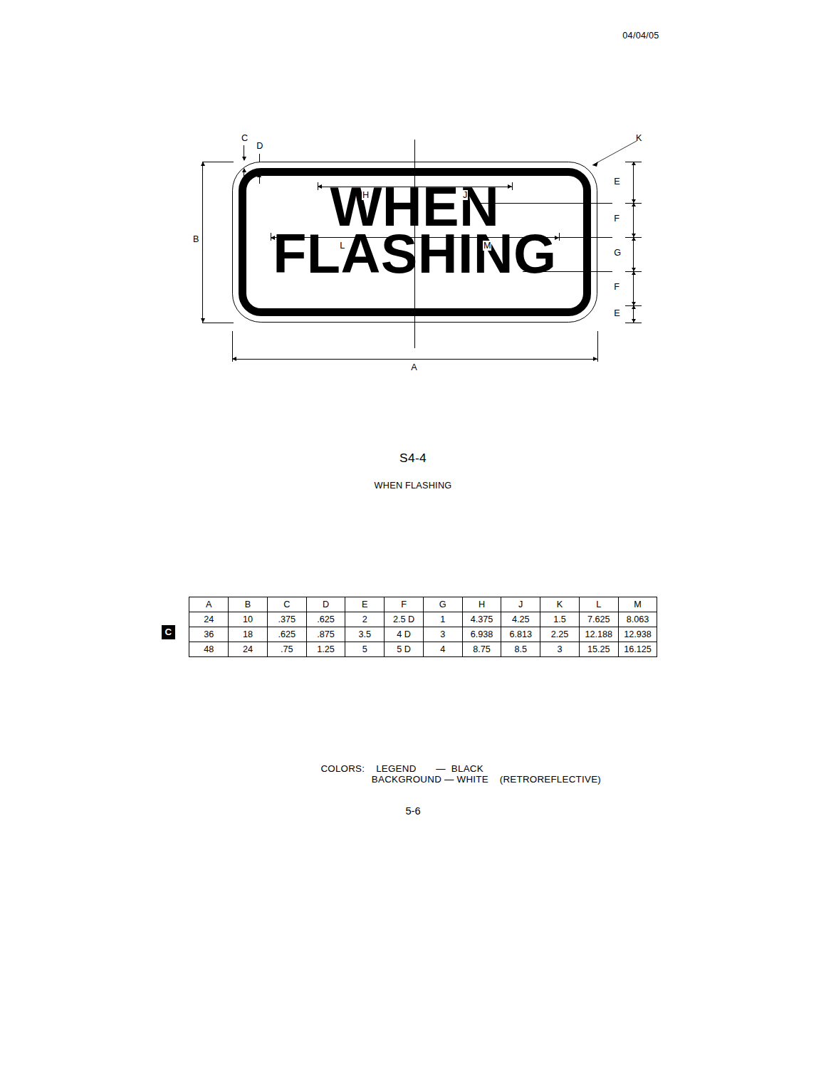04/04/05
B C D
K
WHEN FLASHING
H J
L M
E F G F E
A
S4-4
WHEN FLASHING
C
| A | B | C | D | E | F | G | H | J | K | L | M |
| --- | --- | --- | --- | --- | --- | --- | --- | --- | --- | --- | --- |
| 24 | 10 | .375 | .625 | 2 | 2.5 D | 1 | 4.375 | 4.25 | 1.5 | 7.625 | 8.063 |
| 36 | 18 | .625 | .875 | 3.5 | 4 D | 3 | 6.938 | 6.813 | 2.25 | 12.188 | 12.938 |
| 48 | 24 | .75 | 1.25 | 5 | 5 D | 4 | 8.75 | 8.5 | 3 | 15.25 | 16.125 |
COLORS: LEGEND — BLACK
BACKGROUND — WHITE (RETROREFLECTIVE)
5-6